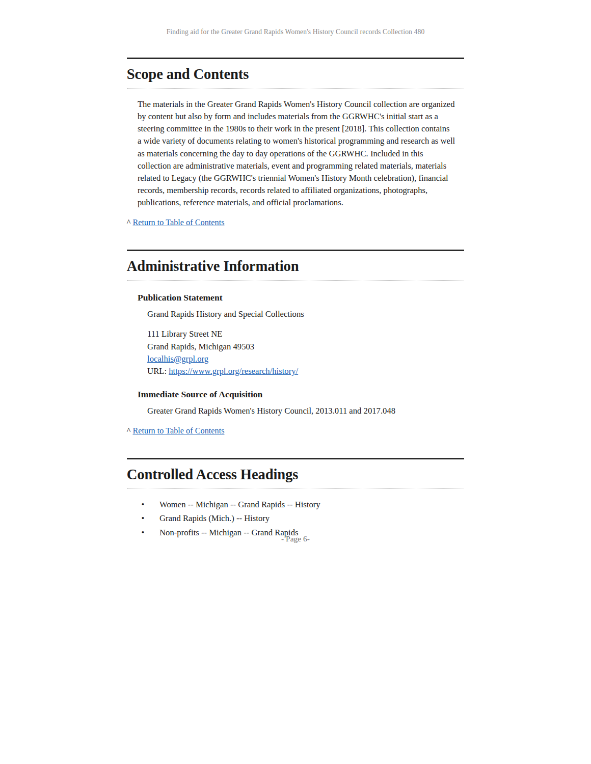Finding aid for the Greater Grand Rapids Women's History Council records Collection 480
Scope and Contents
The materials in the Greater Grand Rapids Women's History Council collection are organized by content but also by form and includes materials from the GGRWHC's initial start as a steering committee in the 1980s to their work in the present [2018]. This collection contains a wide variety of documents relating to women's historical programming and research as well as materials concerning the day to day operations of the GGRWHC. Included in this collection are administrative materials, event and programming related materials, materials related to Legacy (the GGRWHC's triennial Women's History Month celebration), financial records, membership records, records related to affiliated organizations, photographs, publications, reference materials, and official proclamations.
^ Return to Table of Contents
Administrative Information
Publication Statement
Grand Rapids History and Special Collections
111 Library Street NE
Grand Rapids, Michigan 49503
localhis@grpl.org
URL: https://www.grpl.org/research/history/
Immediate Source of Acquisition
Greater Grand Rapids Women's History Council, 2013.011 and 2017.048
^ Return to Table of Contents
Controlled Access Headings
Women -- Michigan -- Grand Rapids -- History
Grand Rapids (Mich.) -- History
Non-profits -- Michigan -- Grand Rapids
- Page 6-